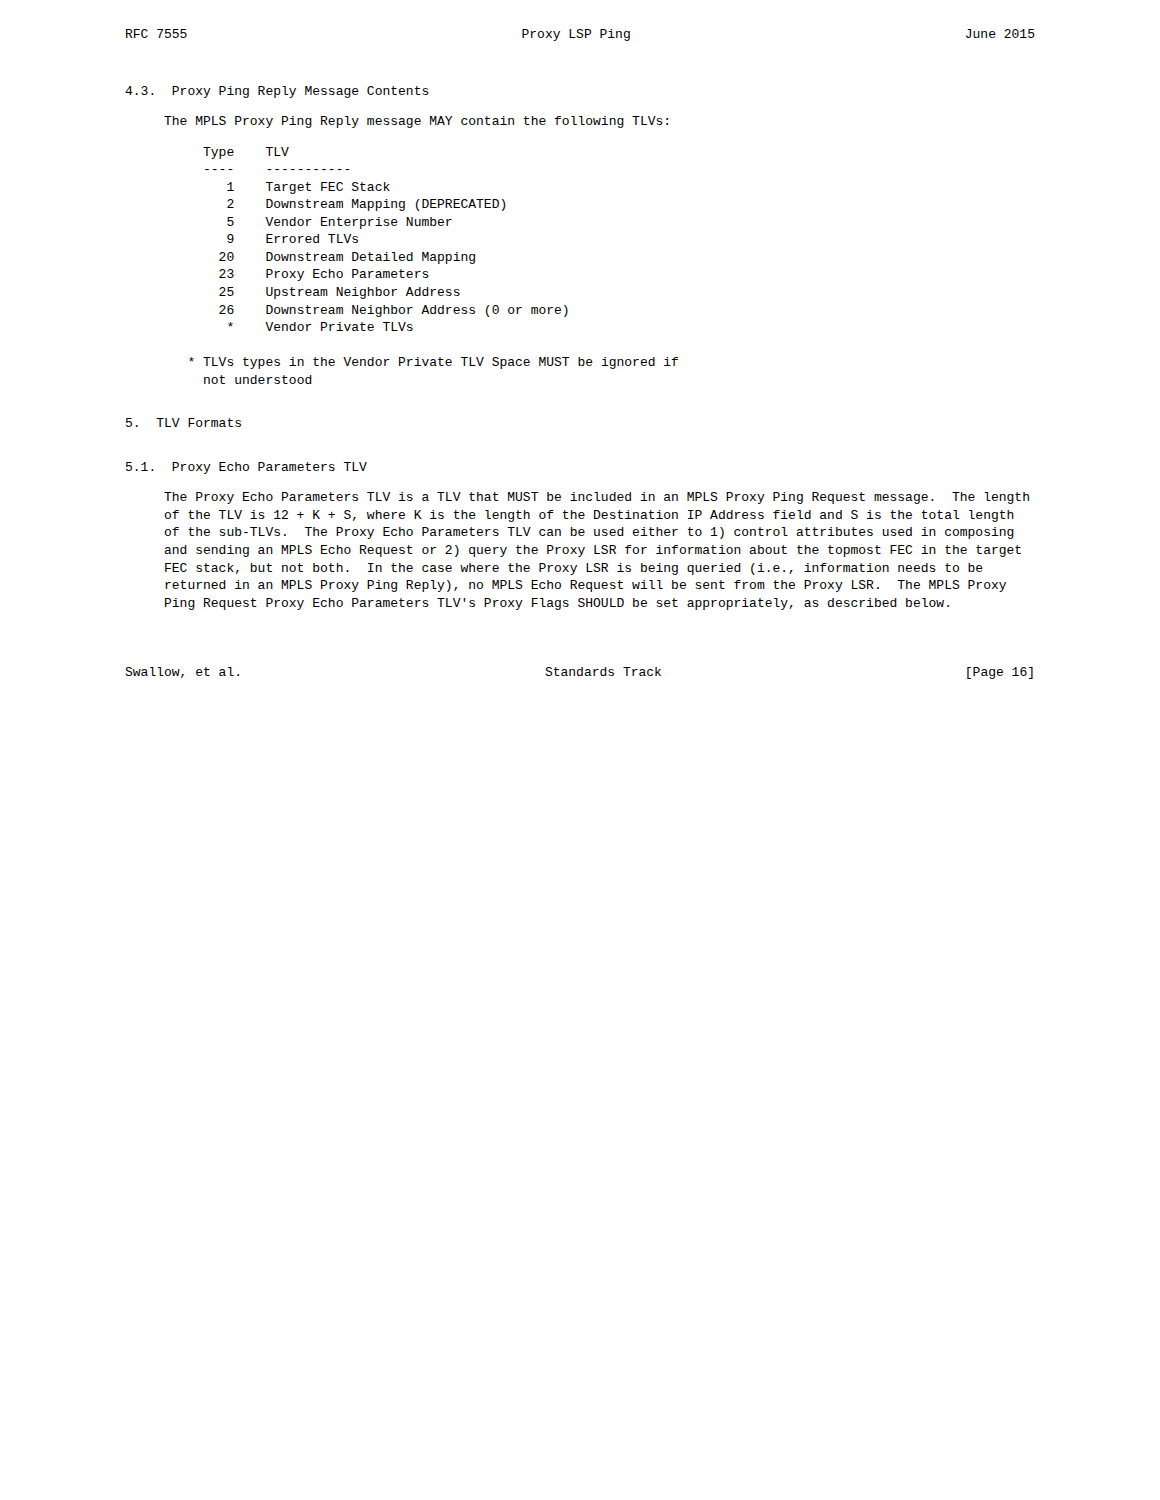RFC 7555 Proxy LSP Ping June 2015
4.3. Proxy Ping Reply Message Contents
The MPLS Proxy Ping Reply message MAY contain the following TLVs:
          Type    TLV
          ----    -----------
             1    Target FEC Stack
             2    Downstream Mapping (DEPRECATED)
             5    Vendor Enterprise Number
             9    Errored TLVs
            20    Downstream Detailed Mapping
            23    Proxy Echo Parameters
            25    Upstream Neighbor Address
            26    Downstream Neighbor Address (0 or more)
             *    Vendor Private TLVs

        * TLVs types in the Vendor Private TLV Space MUST be ignored if
          not understood
5. TLV Formats
5.1. Proxy Echo Parameters TLV
The Proxy Echo Parameters TLV is a TLV that MUST be included in an MPLS Proxy Ping Request message. The length of the TLV is 12 + K + S, where K is the length of the Destination IP Address field and S is the total length of the sub-TLVs. The Proxy Echo Parameters TLV can be used either to 1) control attributes used in composing and sending an MPLS Echo Request or 2) query the Proxy LSR for information about the topmost FEC in the target FEC stack, but not both. In the case where the Proxy LSR is being queried (i.e., information needs to be returned in an MPLS Proxy Ping Reply), no MPLS Echo Request will be sent from the Proxy LSR. The MPLS Proxy Ping Request Proxy Echo Parameters TLV's Proxy Flags SHOULD be set appropriately, as described below.
Swallow, et al. Standards Track [Page 16]